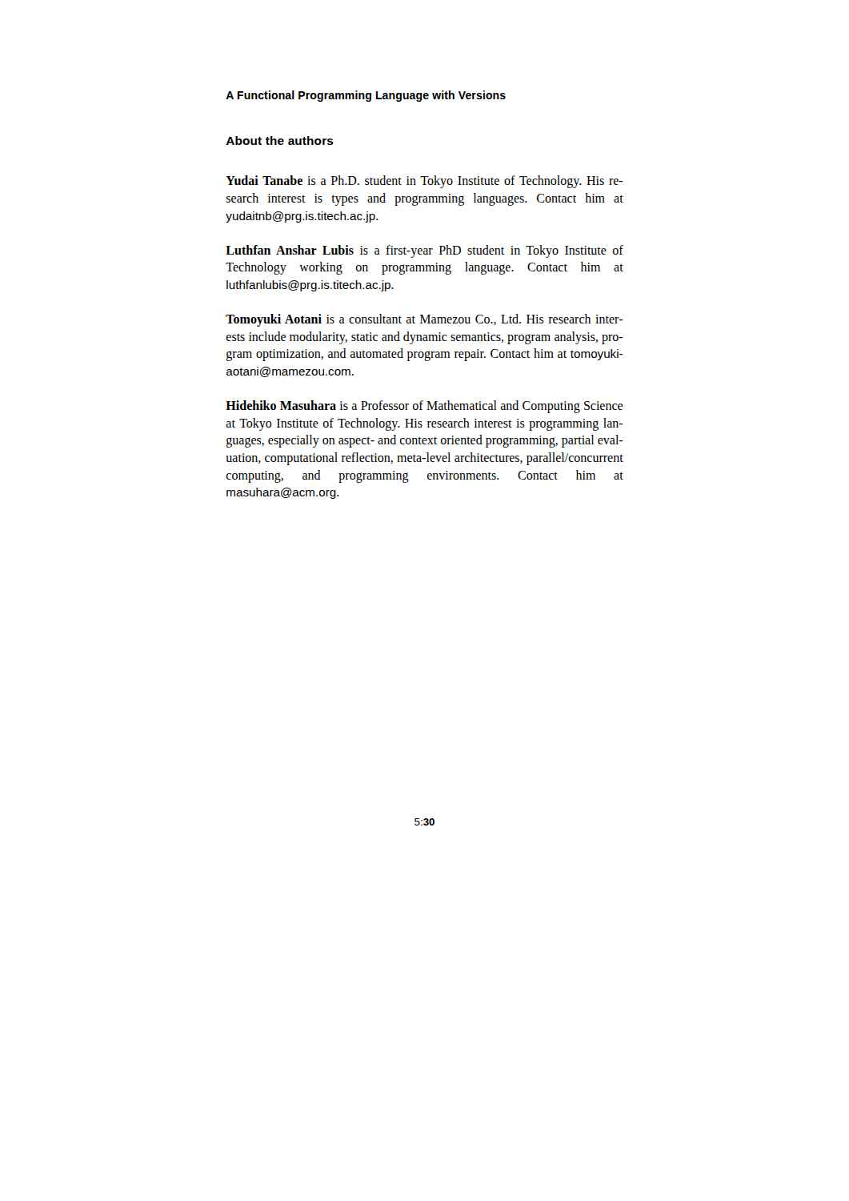A Functional Programming Language with Versions
About the authors
Yudai Tanabe is a Ph.D. student in Tokyo Institute of Technology. His research interest is types and programming languages. Contact him at yudaitnb@prg.is.titech.ac.jp.
Luthfan Anshar Lubis is a first-year PhD student in Tokyo Institute of Technology working on programming language. Contact him at luthfanlubis@prg.is.titech.ac.jp.
Tomoyuki Aotani is a consultant at Mamezou Co., Ltd. His research interests include modularity, static and dynamic semantics, program analysis, program optimization, and automated program repair. Contact him at tomoyuki-aotani@mamezou.com.
Hidehiko Masuhara is a Professor of Mathematical and Computing Science at Tokyo Institute of Technology. His research interest is programming languages, especially on aspect- and context oriented programming, partial evaluation, computational reflection, meta-level architectures, parallel/concurrent computing, and programming environments. Contact him at masuhara@acm.org.
5:30